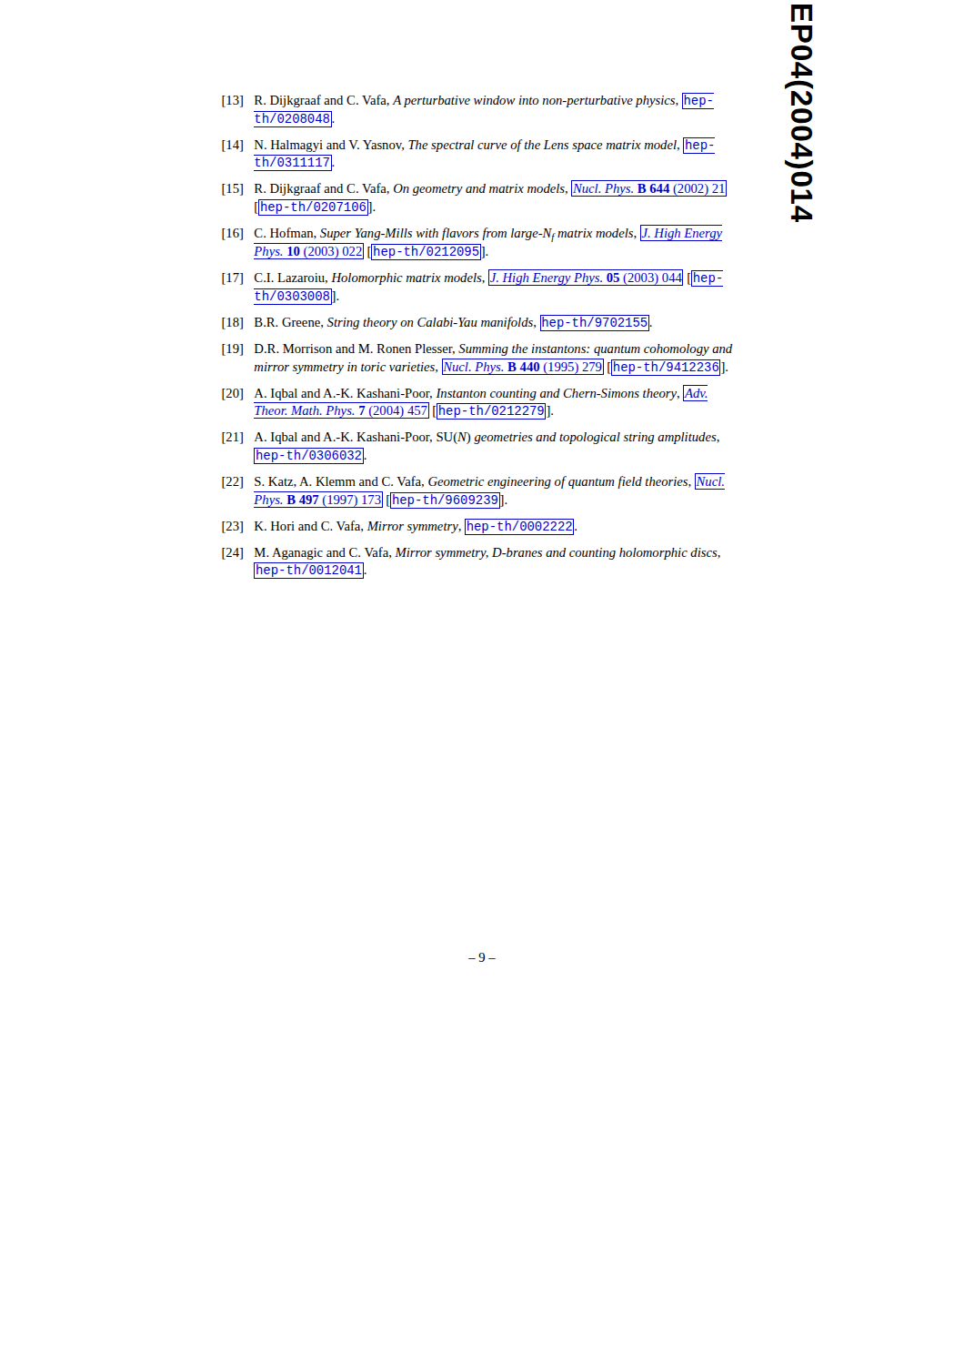JHEP04(2004)014
[13] R. Dijkgraaf and C. Vafa, A perturbative window into non-perturbative physics, hep-th/0208048.
[14] N. Halmagyi and V. Yasnov, The spectral curve of the Lens space matrix model, hep-th/0311117.
[15] R. Dijkgraaf and C. Vafa, On geometry and matrix models, Nucl. Phys. B 644 (2002) 21 [hep-th/0207106].
[16] C. Hofman, Super Yang-Mills with flavors from large-Nf matrix models, J. High Energy Phys. 10 (2003) 022 [hep-th/0212095].
[17] C.I. Lazaroiu, Holomorphic matrix models, J. High Energy Phys. 05 (2003) 044 [hep-th/0303008].
[18] B.R. Greene, String theory on Calabi-Yau manifolds, hep-th/9702155.
[19] D.R. Morrison and M. Ronen Plesser, Summing the instantons: quantum cohomology and mirror symmetry in toric varieties, Nucl. Phys. B 440 (1995) 279 [hep-th/9412236].
[20] A. Iqbal and A.-K. Kashani-Poor, Instanton counting and Chern-Simons theory, Adv. Theor. Math. Phys. 7 (2004) 457 [hep-th/0212279].
[21] A. Iqbal and A.-K. Kashani-Poor, SU(N) geometries and topological string amplitudes, hep-th/0306032.
[22] S. Katz, A. Klemm and C. Vafa, Geometric engineering of quantum field theories, Nucl. Phys. B 497 (1997) 173 [hep-th/9609239].
[23] K. Hori and C. Vafa, Mirror symmetry, hep-th/0002222.
[24] M. Aganagic and C. Vafa, Mirror symmetry, D-branes and counting holomorphic discs, hep-th/0012041.
– 9 –